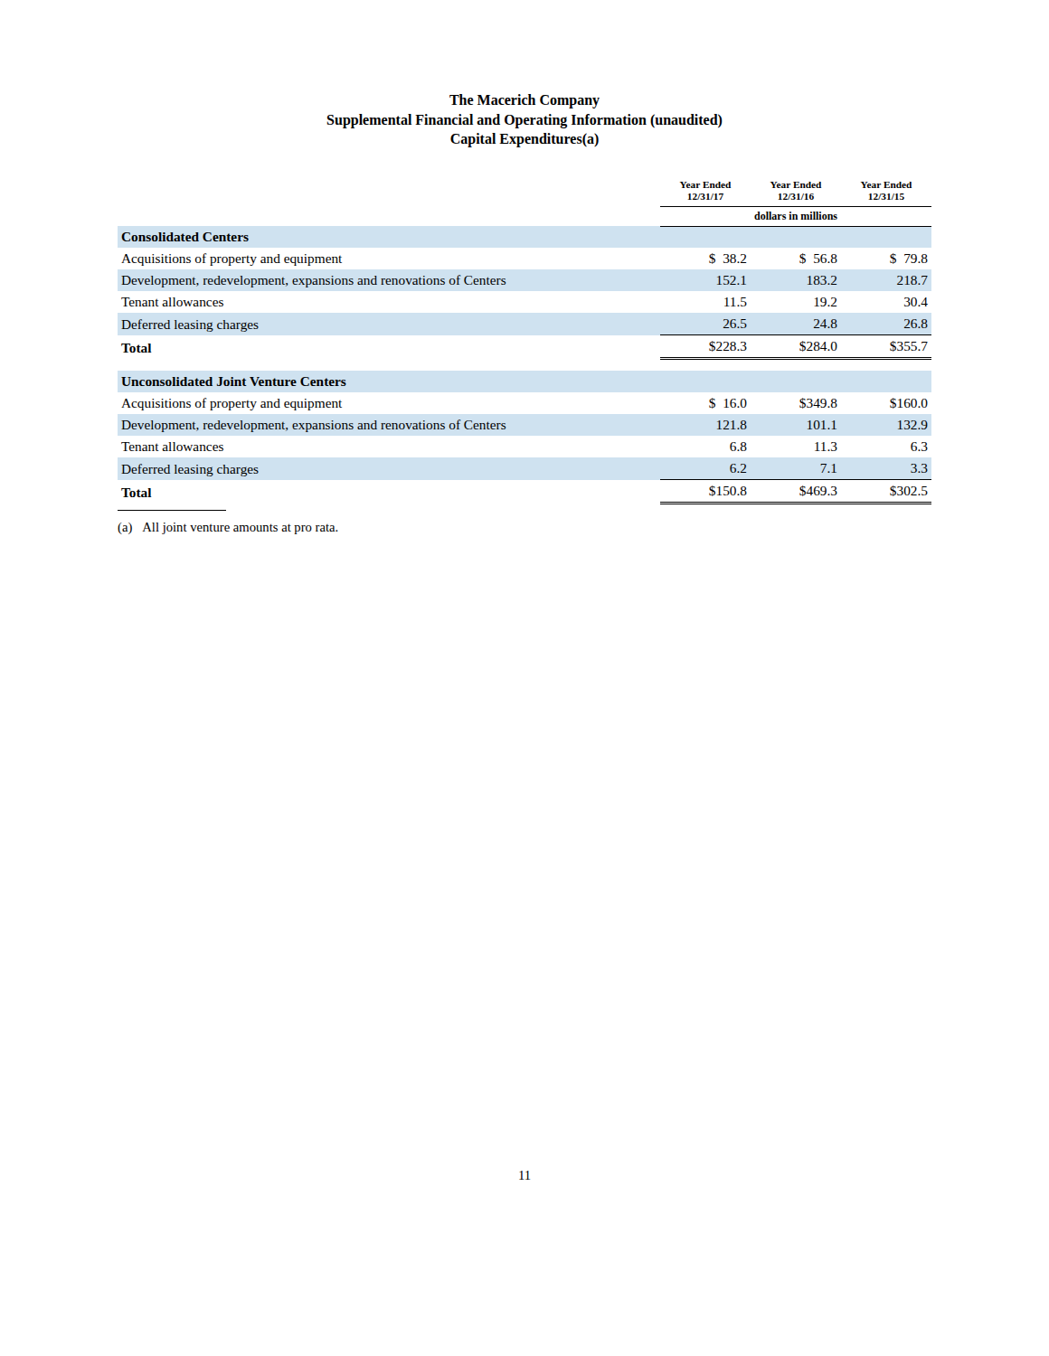The Macerich Company
Supplemental Financial and Operating Information (unaudited)
Capital Expenditures(a)
| | Year Ended 12/31/17 | Year Ended 12/31/16 | Year Ended 12/31/15 |
| | dollars in millions |
| Consolidated Centers | | | |
| Acquisitions of property and equipment | $ 38.2 | $ 56.8 | $ 79.8 |
| Development, redevelopment, expansions and renovations of Centers | 152.1 | 183.2 | 218.7 |
| Tenant allowances | 11.5 | 19.2 | 30.4 |
| Deferred leasing charges | 26.5 | 24.8 | 26.8 |
| Total | $228.3 | $284.0 | $355.7 |
| Unconsolidated Joint Venture Centers | | | |
| Acquisitions of property and equipment | $ 16.0 | $349.8 | $160.0 |
| Development, redevelopment, expansions and renovations of Centers | 121.8 | 101.1 | 132.9 |
| Tenant allowances | 6.8 | 11.3 | 6.3 |
| Deferred leasing charges | 6.2 | 7.1 | 3.3 |
| Total | $150.8 | $469.3 | $302.5 |
(a) All joint venture amounts at pro rata.
11